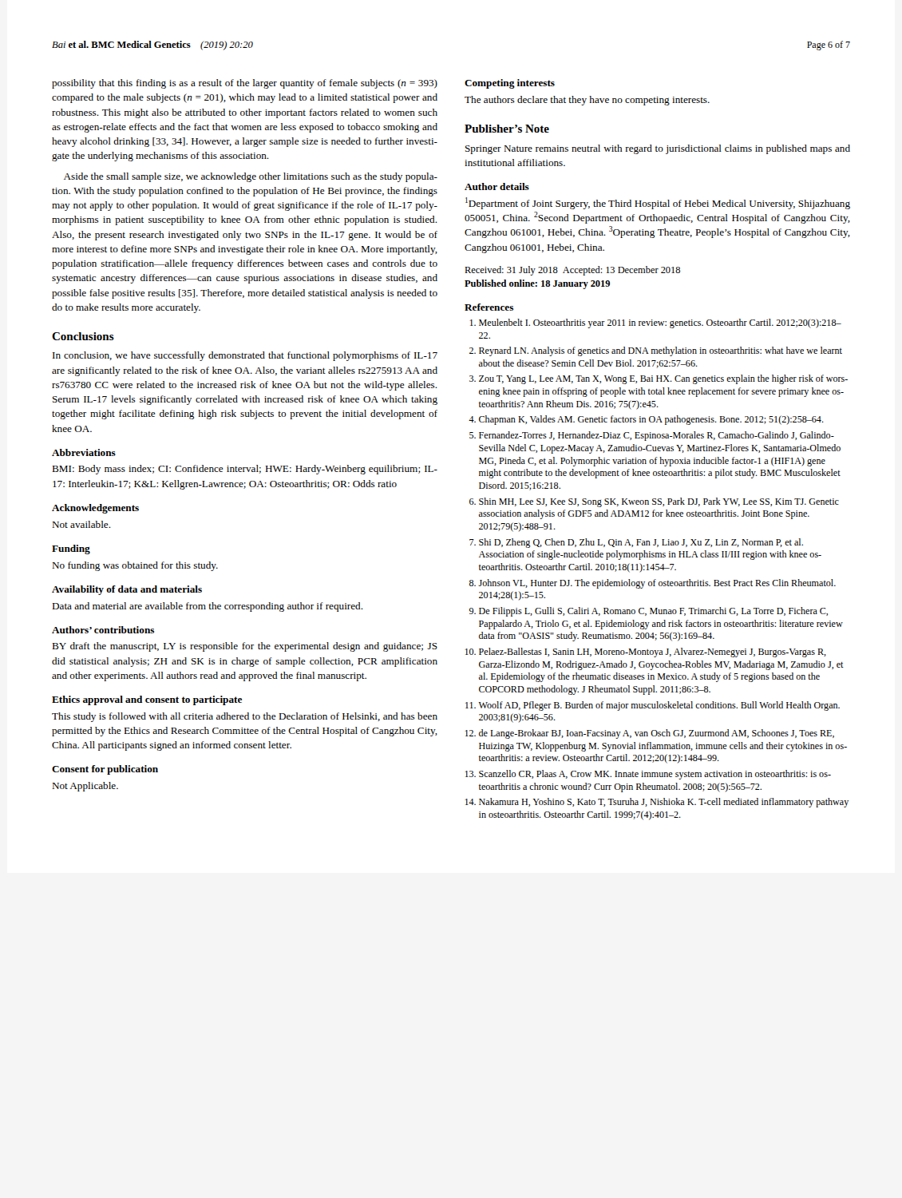Bai et al. BMC Medical Genetics (2019) 20:20
Page 6 of 7
possibility that this finding is as a result of the larger quantity of female subjects (n = 393) compared to the male subjects (n = 201), which may lead to a limited statistical power and robustness. This might also be attributed to other important factors related to women such as estrogen-relate effects and the fact that women are less exposed to tobacco smoking and heavy alcohol drinking [33, 34]. However, a larger sample size is needed to further investigate the underlying mechanisms of this association.
Aside the small sample size, we acknowledge other limitations such as the study population. With the study population confined to the population of He Bei province, the findings may not apply to other population. It would of great significance if the role of IL-17 polymorphisms in patient susceptibility to knee OA from other ethnic population is studied. Also, the present research investigated only two SNPs in the IL-17 gene. It would be of more interest to define more SNPs and investigate their role in knee OA. More importantly, population stratification—allele frequency differences between cases and controls due to systematic ancestry differences—can cause spurious associations in disease studies, and possible false positive results [35]. Therefore, more detailed statistical analysis is needed to do to make results more accurately.
Conclusions
In conclusion, we have successfully demonstrated that functional polymorphisms of IL-17 are significantly related to the risk of knee OA. Also, the variant alleles rs2275913 AA and rs763780 CC were related to the increased risk of knee OA but not the wild-type alleles. Serum IL-17 levels significantly correlated with increased risk of knee OA which taking together might facilitate defining high risk subjects to prevent the initial development of knee OA.
Abbreviations
BMI: Body mass index; CI: Confidence interval; HWE: Hardy-Weinberg equilibrium; IL-17: Interleukin-17; K&L: Kellgren-Lawrence; OA: Osteoarthritis; OR: Odds ratio
Acknowledgements
Not available.
Funding
No funding was obtained for this study.
Availability of data and materials
Data and material are available from the corresponding author if required.
Authors’ contributions
BY draft the manuscript, LY is responsible for the experimental design and guidance; JS did statistical analysis; ZH and SK is in charge of sample collection, PCR amplification and other experiments. All authors read and approved the final manuscript.
Ethics approval and consent to participate
This study is followed with all criteria adhered to the Declaration of Helsinki, and has been permitted by the Ethics and Research Committee of the Central Hospital of Cangzhou City, China. All participants signed an informed consent letter.
Consent for publication
Not Applicable.
Competing interests
The authors declare that they have no competing interests.
Publisher’s Note
Springer Nature remains neutral with regard to jurisdictional claims in published maps and institutional affiliations.
Author details
1Department of Joint Surgery, the Third Hospital of Hebei Medical University, Shijazhuang 050051, China. 2Second Department of Orthopaedic, Central Hospital of Cangzhou City, Cangzhou 061001, Hebei, China. 3Operating Theatre, People’s Hospital of Cangzhou City, Cangzhou 061001, Hebei, China.
Received: 31 July 2018 Accepted: 13 December 2018
Published online: 18 January 2019
References
Meulenbelt I. Osteoarthritis year 2011 in review: genetics. Osteoarthr Cartil. 2012;20(3):218–22.
Reynard LN. Analysis of genetics and DNA methylation in osteoarthritis: what have we learnt about the disease? Semin Cell Dev Biol. 2017;62:57–66.
Zou T, Yang L, Lee AM, Tan X, Wong E, Bai HX. Can genetics explain the higher risk of worsening knee pain in offspring of people with total knee replacement for severe primary knee osteoarthritis? Ann Rheum Dis. 2016; 75(7):e45.
Chapman K, Valdes AM. Genetic factors in OA pathogenesis. Bone. 2012; 51(2):258–64.
Fernandez-Torres J, Hernandez-Diaz C, Espinosa-Morales R, Camacho-Galindo J, Galindo-Sevilla Ndel C, Lopez-Macay A, Zamudio-Cuevas Y, Martinez-Flores K, Santamaria-Olmedo MG, Pineda C, et al. Polymorphic variation of hypoxia inducible factor-1 a (HIF1A) gene might contribute to the development of knee osteoarthritis: a pilot study. BMC Musculoskelet Disord. 2015;16:218.
Shin MH, Lee SJ, Kee SJ, Song SK, Kweon SS, Park DJ, Park YW, Lee SS, Kim TJ. Genetic association analysis of GDF5 and ADAM12 for knee osteoarthritis. Joint Bone Spine. 2012;79(5):488–91.
Shi D, Zheng Q, Chen D, Zhu L, Qin A, Fan J, Liao J, Xu Z, Lin Z, Norman P, et al. Association of single-nucleotide polymorphisms in HLA class II/III region with knee osteoarthritis. Osteoarthr Cartil. 2010;18(11):1454–7.
Johnson VL, Hunter DJ. The epidemiology of osteoarthritis. Best Pract Res Clin Rheumatol. 2014;28(1):5–15.
De Filippis L, Gulli S, Caliri A, Romano C, Munao F, Trimarchi G, La Torre D, Fichera C, Pappalardo A, Triolo G, et al. Epidemiology and risk factors in osteoarthritis: literature review data from "OASIS" study. Reumatismo. 2004; 56(3):169–84.
Pelaez-Ballestas I, Sanin LH, Moreno-Montoya J, Alvarez-Nemegyei J, Burgos-Vargas R, Garza-Elizondo M, Rodriguez-Amado J, Goycochea-Robles MV, Madariaga M, Zamudio J, et al. Epidemiology of the rheumatic diseases in Mexico. A study of 5 regions based on the COPCORD methodology. J Rheumatol Suppl. 2011;86:3–8.
Woolf AD, Pfleger B. Burden of major musculoskeletal conditions. Bull World Health Organ. 2003;81(9):646–56.
de Lange-Brokaar BJ, Ioan-Facsinay A, van Osch GJ, Zuurmond AM, Schoones J, Toes RE, Huizinga TW, Kloppenburg M. Synovial inflammation, immune cells and their cytokines in osteoarthritis: a review. Osteoarthr Cartil. 2012;20(12):1484–99.
Scanzello CR, Plaas A, Crow MK. Innate immune system activation in osteoarthritis: is osteoarthritis a chronic wound? Curr Opin Rheumatol. 2008; 20(5):565–72.
Nakamura H, Yoshino S, Kato T, Tsuruha J, Nishioka K. T-cell mediated inflammatory pathway in osteoarthritis. Osteoarthr Cartil. 1999;7(4):401–2.